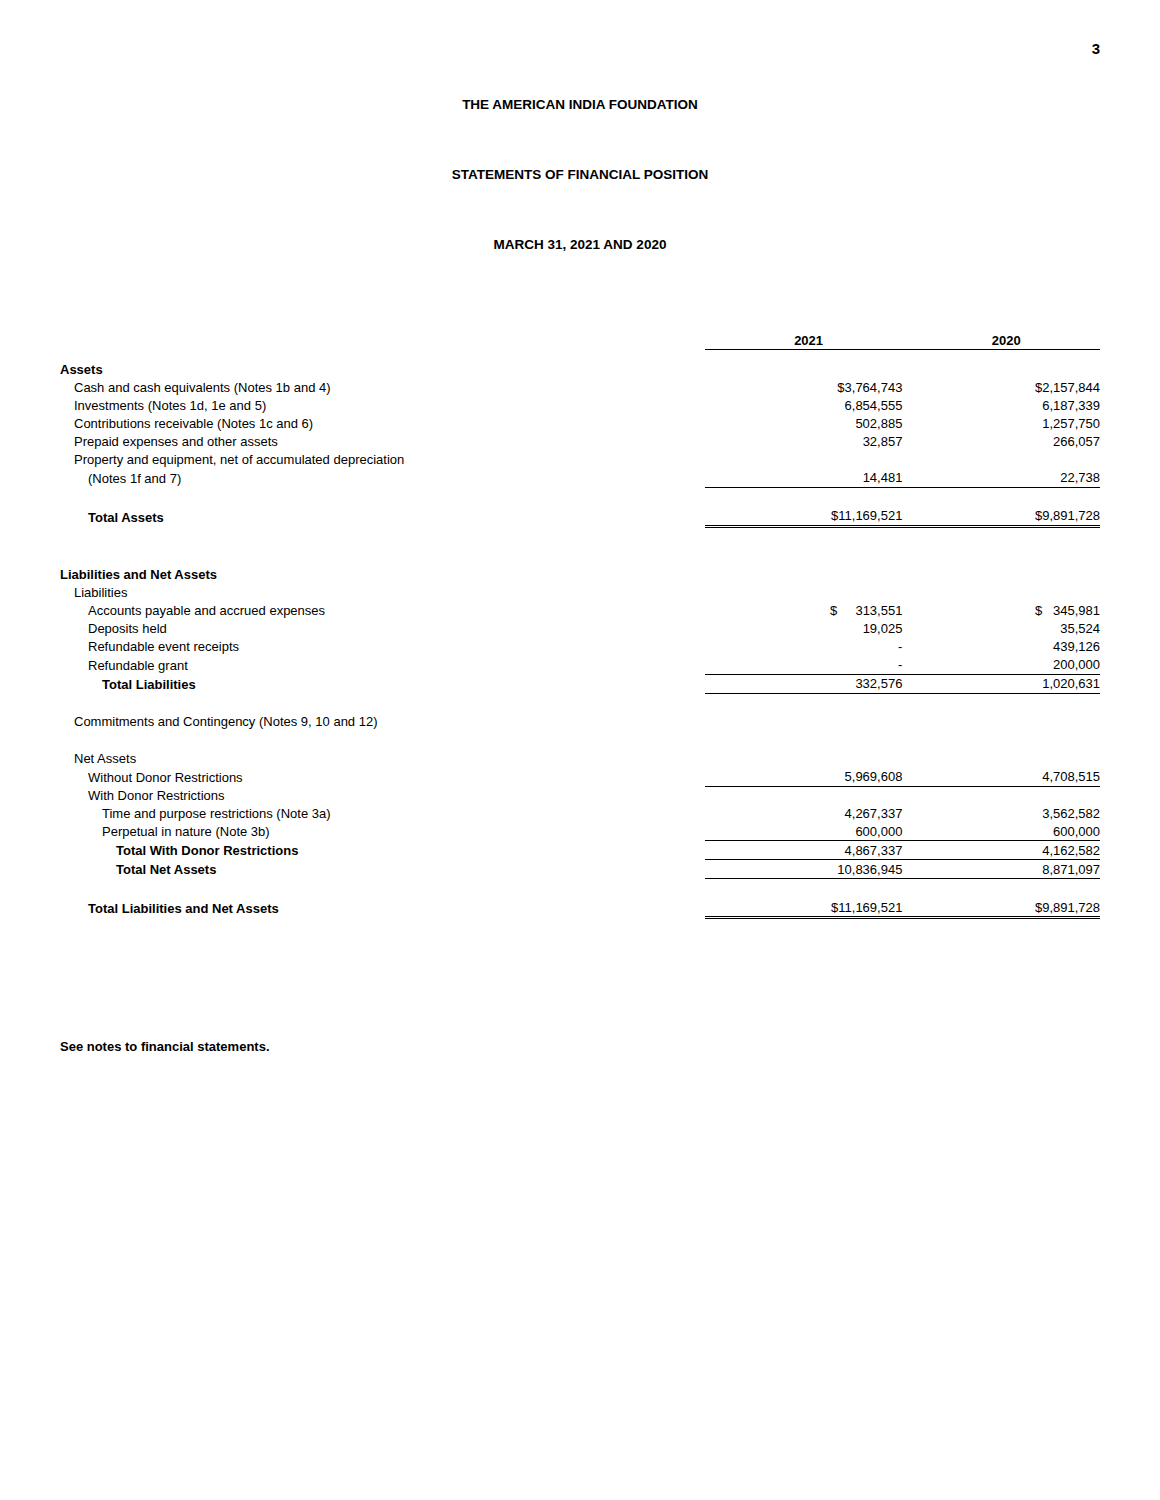3
THE AMERICAN INDIA FOUNDATION
STATEMENTS OF FINANCIAL POSITION
MARCH 31, 2021 AND 2020
| | 2021 | 2020 |
| Assets | | |
| Cash and cash equivalents (Notes 1b and 4) | $3,764,743 | $2,157,844 |
| Investments (Notes 1d, 1e and 5) | 6,854,555 | 6,187,339 |
| Contributions receivable (Notes 1c and 6) | 502,885 | 1,257,750 |
| Prepaid expenses and other assets | 32,857 | 266,057 |
| Property and equipment, net of accumulated depreciation | | |
| (Notes 1f and 7) | 14,481 | 22,738 |
| Total Assets | $11,169,521 | $9,891,728 |
| Liabilities and Net Assets | | |
| Liabilities | | |
| Accounts payable and accrued expenses | $ 313,551 | $ 345,981 |
| Deposits held | 19,025 | 35,524 |
| Refundable event receipts | - | 439,126 |
| Refundable grant | - | 200,000 |
| Total Liabilities | 332,576 | 1,020,631 |
| Commitments and Contingency (Notes 9, 10 and 12) | | |
| Net Assets | | |
| Without Donor Restrictions | 5,969,608 | 4,708,515 |
| With Donor Restrictions | | |
| Time and purpose restrictions (Note 3a) | 4,267,337 | 3,562,582 |
| Perpetual in nature (Note 3b) | 600,000 | 600,000 |
| Total With Donor Restrictions | 4,867,337 | 4,162,582 |
| Total Net Assets | 10,836,945 | 8,871,097 |
| Total Liabilities and Net Assets | $11,169,521 | $9,891,728 |
See notes to financial statements.